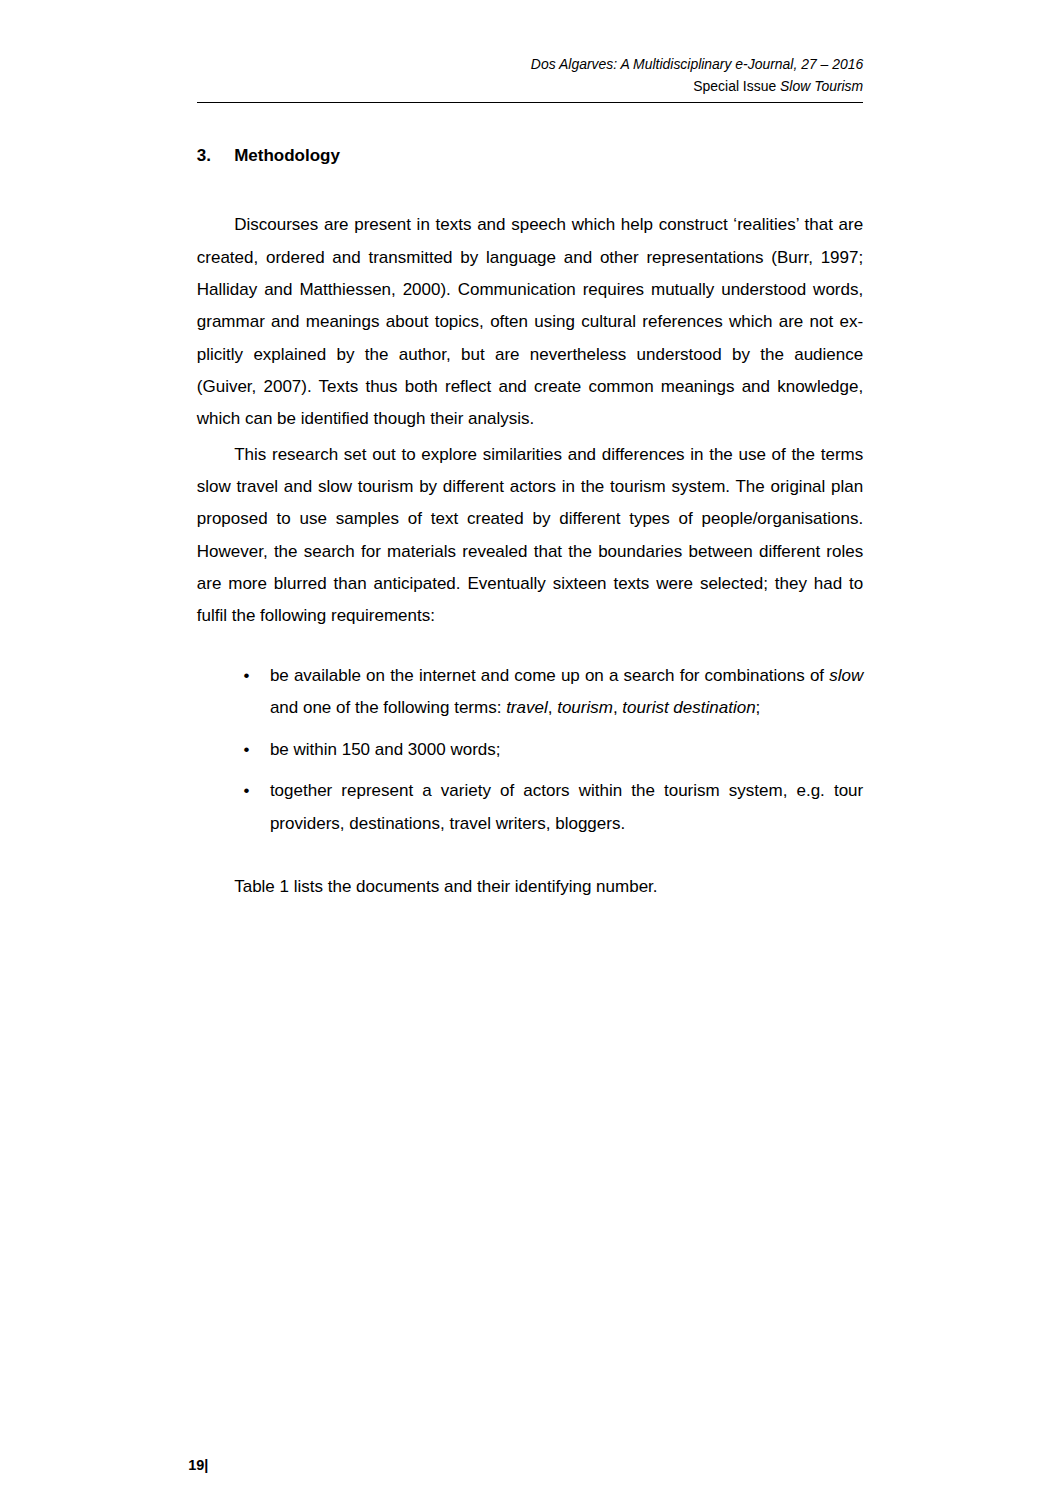Dos Algarves: A Multidisciplinary e-Journal, 27 – 2016
Special Issue Slow Tourism
3. Methodology
Discourses are present in texts and speech which help construct ‘realities’ that are created, ordered and transmitted by language and other representations (Burr, 1997; Halliday and Matthiessen, 2000). Communication requires mutually understood words, grammar and meanings about topics, often using cultural references which are not explicitly explained by the author, but are nevertheless understood by the audience (Guiver, 2007). Texts thus both reflect and create common meanings and knowledge, which can be identified though their analysis.
This research set out to explore similarities and differences in the use of the terms slow travel and slow tourism by different actors in the tourism system. The original plan proposed to use samples of text created by different types of people/organisations. However, the search for materials revealed that the boundaries between different roles are more blurred than anticipated. Eventually sixteen texts were selected; they had to fulfil the following requirements:
be available on the internet and come up on a search for combinations of slow and one of the following terms: travel, tourism, tourist destination;
be within 150 and 3000 words;
together represent a variety of actors within the tourism system, e.g. tour providers, destinations, travel writers, bloggers.
Table 1 lists the documents and their identifying number.
19|